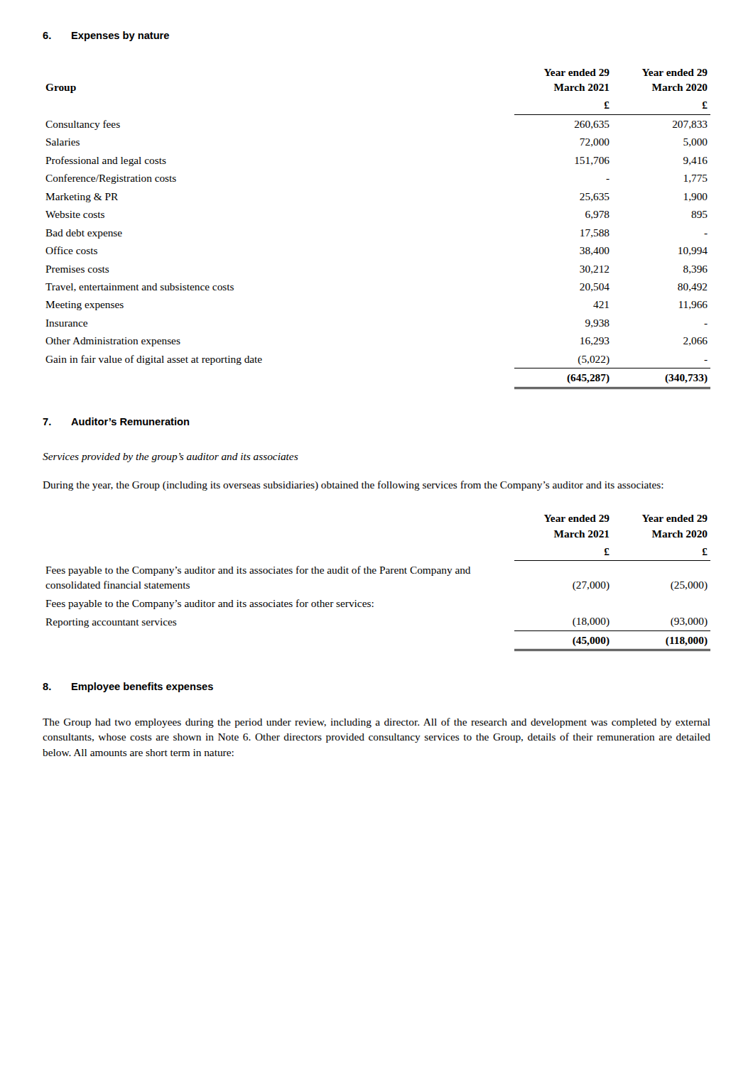6. Expenses by nature
| Group | Year ended 29 March 2021 | Year ended 29 March 2020 |
| --- | --- | --- |
| | £ | £ |
| Consultancy fees | 260,635 | 207,833 |
| Salaries | 72,000 | 5,000 |
| Professional and legal costs | 151,706 | 9,416 |
| Conference/Registration costs | - | 1,775 |
| Marketing & PR | 25,635 | 1,900 |
| Website costs | 6,978 | 895 |
| Bad debt expense | 17,588 | - |
| Office costs | 38,400 | 10,994 |
| Premises costs | 30,212 | 8,396 |
| Travel, entertainment and subsistence costs | 20,504 | 80,492 |
| Meeting expenses | 421 | 11,966 |
| Insurance | 9,938 | - |
| Other Administration expenses | 16,293 | 2,066 |
| Gain in fair value of digital asset at reporting date | (5,022) | - |
| | (645,287) | (340,733) |
7. Auditor’s Remuneration
Services provided by the group’s auditor and its associates
During the year, the Group (including its overseas subsidiaries) obtained the following services from the Company’s auditor and its associates:
| | Year ended 29 March 2021 | Year ended 29 March 2020 |
| --- | --- | --- |
| | £ | £ |
| Fees payable to the Company’s auditor and its associates for the audit of the Parent Company and consolidated financial statements | (27,000) | (25,000) |
| Fees payable to the Company’s auditor and its associates for other services: | | |
| Reporting accountant services | (18,000) | (93,000) |
| | (45,000) | (118,000) |
8. Employee benefits expenses
The Group had two employees during the period under review, including a director. All of the research and development was completed by external consultants, whose costs are shown in Note 6. Other directors provided consultancy services to the Group, details of their remuneration are detailed below. All amounts are short term in nature: